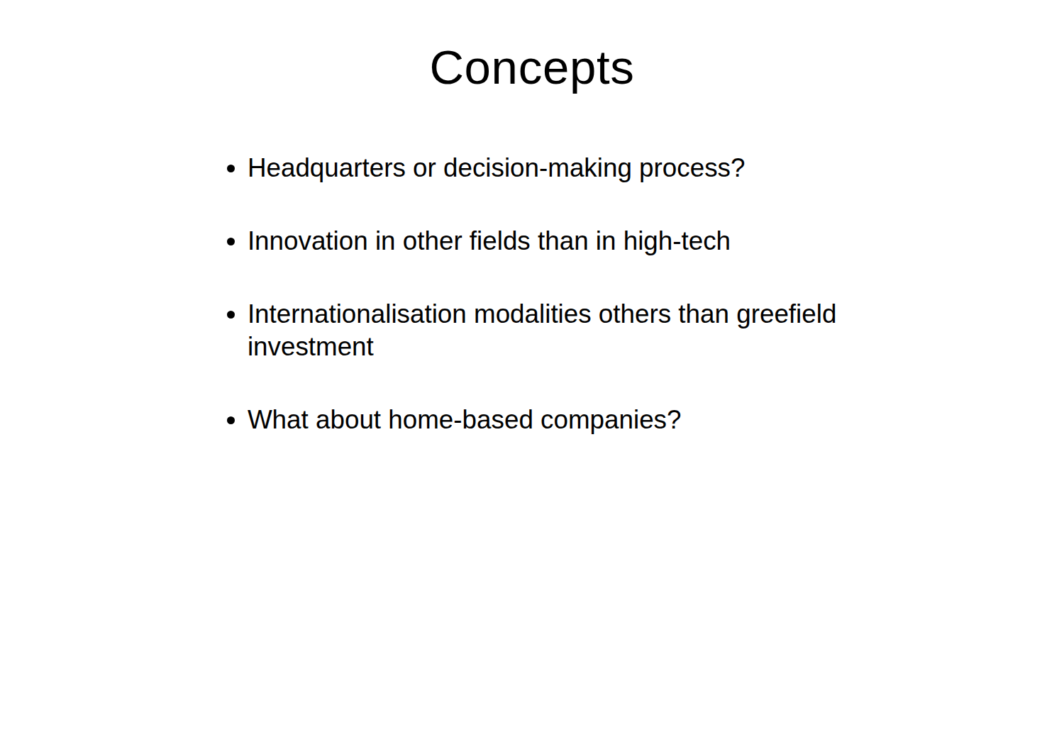Concepts
Headquarters or decision-making process?
Innovation in other fields than in high-tech
Internationalisation modalities others than greefield investment
What about home-based companies?